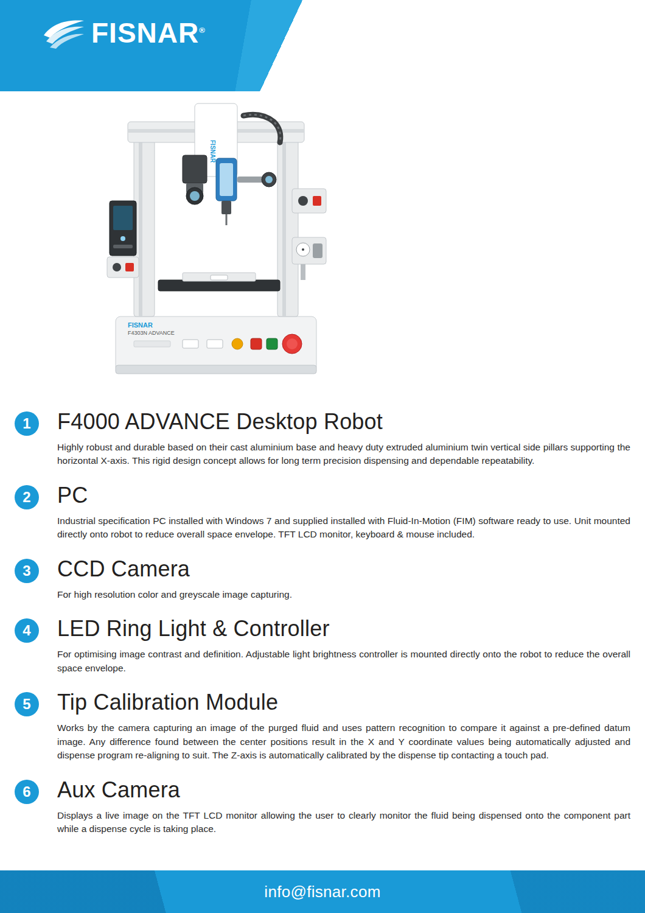FISNAR®
3 6 4 4 2 5 1 FISNAR F4303N ADVANCE FISNAR
1
F4000 ADVANCE Desktop Robot
Highly robust and durable based on their cast aluminium base and heavy duty extruded aluminium twin vertical side pillars supporting the horizontal X-axis. This rigid design concept allows for long term precision dispensing and dependable repeatability.
2
PC
Industrial specification PC installed with Windows 7 and supplied installed with Fluid-In-Motion (FIM) software ready to use. Unit mounted directly onto robot to reduce overall space envelope. TFT LCD monitor, keyboard & mouse included.
3
CCD Camera
For high resolution color and greyscale image capturing.
4
LED Ring Light & Controller
For optimising image contrast and definition. Adjustable light brightness controller is mounted directly onto the robot to reduce the overall space envelope.
5
Tip Calibration Module
Works by the camera capturing an image of the purged fluid and uses pattern recognition to compare it against a pre-defined datum image. Any difference found between the center positions result in the X and Y coordinate values being automatically adjusted and dispense program re-aligning to suit. The Z-axis is automatically calibrated by the dispense tip contacting a touch pad.
6
Aux Camera
Displays a live image on the TFT LCD monitor allowing the user to clearly monitor the fluid being dispensed onto the component part while a dispense cycle is taking place.
info@fisnar.com